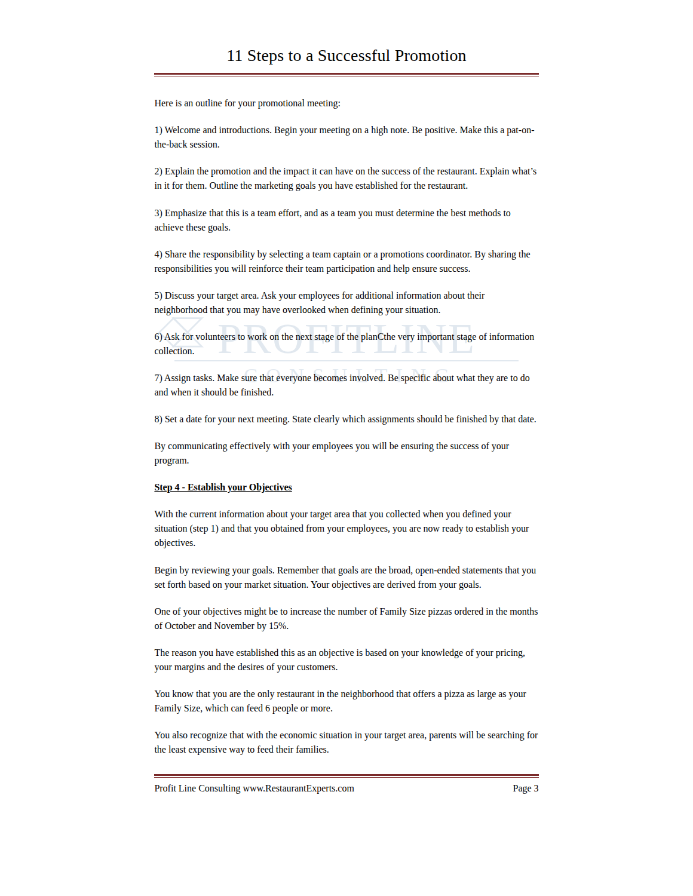11 Steps to a Successful Promotion
PROFITLINE
CONSULTING
Here is an outline for your promotional meeting:
1) Welcome and introductions. Begin your meeting on a high note. Be positive. Make this a pat-on-the-back session.
2) Explain the promotion and the impact it can have on the success of the restaurant. Explain what’s in it for them. Outline the marketing goals you have established for the restaurant.
3) Emphasize that this is a team effort, and as a team you must determine the best methods to achieve these goals.
4) Share the responsibility by selecting a team captain or a promotions coordinator. By sharing the responsibilities you will reinforce their team participation and help ensure success.
5) Discuss your target area. Ask your employees for additional information about their neighborhood that you may have overlooked when defining your situation.
6) Ask for volunteers to work on the next stage of the planCthe very important stage of information collection.
7) Assign tasks. Make sure that everyone becomes involved. Be specific about what they are to do and when it should be finished.
8) Set a date for your next meeting. State clearly which assignments should be finished by that date.
By communicating effectively with your employees you will be ensuring the success of your program.
Step 4 - Establish your Objectives
With the current information about your target area that you collected when you defined your situation (step 1) and that you obtained from your employees, you are now ready to establish your objectives.
Begin by reviewing your goals. Remember that goals are the broad, open-ended statements that you set forth based on your market situation. Your objectives are derived from your goals.
One of your objectives might be to increase the number of Family Size pizzas ordered in the months of October and November by 15%.
The reason you have established this as an objective is based on your knowledge of your pricing, your margins and the desires of your customers.
You know that you are the only restaurant in the neighborhood that offers a pizza as large as your Family Size, which can feed 6 people or more.
You also recognize that with the economic situation in your target area, parents will be searching for the least expensive way to feed their families.
Profit Line Consulting www.RestaurantExperts.com Page 3